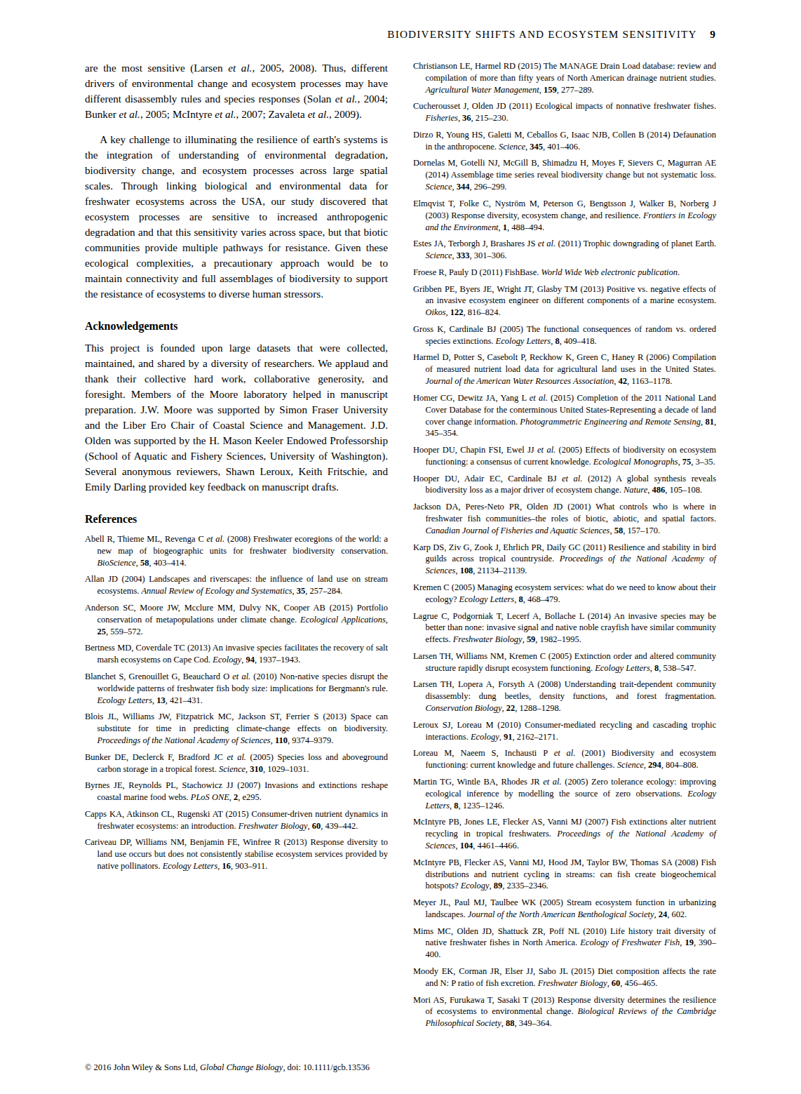BIODIVERSITY SHIFTS AND ECOSYSTEM SENSITIVITY 9
are the most sensitive (Larsen et al., 2005, 2008). Thus, different drivers of environmental change and ecosystem processes may have different disassembly rules and species responses (Solan et al., 2004; Bunker et al., 2005; McIntyre et al., 2007; Zavaleta et al., 2009).
A key challenge to illuminating the resilience of earth's systems is the integration of understanding of environmental degradation, biodiversity change, and ecosystem processes across large spatial scales. Through linking biological and environmental data for freshwater ecosystems across the USA, our study discovered that ecosystem processes are sensitive to increased anthropogenic degradation and that this sensitivity varies across space, but that biotic communities provide multiple pathways for resistance. Given these ecological complexities, a precautionary approach would be to maintain connectivity and full assemblages of biodiversity to support the resistance of ecosystems to diverse human stressors.
Acknowledgements
This project is founded upon large datasets that were collected, maintained, and shared by a diversity of researchers. We applaud and thank their collective hard work, collaborative generosity, and foresight. Members of the Moore laboratory helped in manuscript preparation. J.W. Moore was supported by Simon Fraser University and the Liber Ero Chair of Coastal Science and Management. J.D. Olden was supported by the H. Mason Keeler Endowed Professorship (School of Aquatic and Fishery Sciences, University of Washington). Several anonymous reviewers, Shawn Leroux, Keith Fritschie, and Emily Darling provided key feedback on manuscript drafts.
References
Abell R, Thieme ML, Revenga C et al. (2008) Freshwater ecoregions of the world: a new map of biogeographic units for freshwater biodiversity conservation. BioScience, 58, 403–414.
Allan JD (2004) Landscapes and riverscapes: the influence of land use on stream ecosystems. Annual Review of Ecology and Systematics, 35, 257–284.
Anderson SC, Moore JW, Mcclure MM, Dulvy NK, Cooper AB (2015) Portfolio conservation of metapopulations under climate change. Ecological Applications, 25, 559–572.
Bertness MD, Coverdale TC (2013) An invasive species facilitates the recovery of salt marsh ecosystems on Cape Cod. Ecology, 94, 1937–1943.
Blanchet S, Grenouillet G, Beauchard O et al. (2010) Non-native species disrupt the worldwide patterns of freshwater fish body size: implications for Bergmann's rule. Ecology Letters, 13, 421–431.
Blois JL, Williams JW, Fitzpatrick MC, Jackson ST, Ferrier S (2013) Space can substitute for time in predicting climate-change effects on biodiversity. Proceedings of the National Academy of Sciences, 110, 9374–9379.
Bunker DE, Declerck F, Bradford JC et al. (2005) Species loss and aboveground carbon storage in a tropical forest. Science, 310, 1029–1031.
Byrnes JE, Reynolds PL, Stachowicz JJ (2007) Invasions and extinctions reshape coastal marine food webs. PLoS ONE, 2, e295.
Capps KA, Atkinson CL, Rugenski AT (2015) Consumer-driven nutrient dynamics in freshwater ecosystems: an introduction. Freshwater Biology, 60, 439–442.
Cariveau DP, Williams NM, Benjamin FE, Winfree R (2013) Response diversity to land use occurs but does not consistently stabilise ecosystem services provided by native pollinators. Ecology Letters, 16, 903–911.
Christianson LE, Harmel RD (2015) The MANAGE Drain Load database: review and compilation of more than fifty years of North American drainage nutrient studies. Agricultural Water Management, 159, 277–289.
Cucherousset J, Olden JD (2011) Ecological impacts of nonnative freshwater fishes. Fisheries, 36, 215–230.
Dirzo R, Young HS, Galetti M, Ceballos G, Isaac NJB, Collen B (2014) Defaunation in the anthropocene. Science, 345, 401–406.
Dornelas M, Gotelli NJ, McGill B, Shimadzu H, Moyes F, Sievers C, Magurran AE (2014) Assemblage time series reveal biodiversity change but not systematic loss. Science, 344, 296–299.
Elmqvist T, Folke C, Nyström M, Peterson G, Bengtsson J, Walker B, Norberg J (2003) Response diversity, ecosystem change, and resilience. Frontiers in Ecology and the Environment, 1, 488–494.
Estes JA, Terborgh J, Brashares JS et al. (2011) Trophic downgrading of planet Earth. Science, 333, 301–306.
Froese R, Pauly D (2011) FishBase. World Wide Web electronic publication.
Gribben PE, Byers JE, Wright JT, Glasby TM (2013) Positive vs. negative effects of an invasive ecosystem engineer on different components of a marine ecosystem. Oikos, 122, 816–824.
Gross K, Cardinale BJ (2005) The functional consequences of random vs. ordered species extinctions. Ecology Letters, 8, 409–418.
Harmel D, Potter S, Casebolt P, Reckhow K, Green C, Haney R (2006) Compilation of measured nutrient load data for agricultural land uses in the United States. Journal of the American Water Resources Association, 42, 1163–1178.
Homer CG, Dewitz JA, Yang L et al. (2015) Completion of the 2011 National Land Cover Database for the conterminous United States-Representing a decade of land cover change information. Photogrammetric Engineering and Remote Sensing, 81, 345–354.
Hooper DU, Chapin FSI, Ewel JJ et al. (2005) Effects of biodiversity on ecosystem functioning: a consensus of current knowledge. Ecological Monographs, 75, 3–35.
Hooper DU, Adair EC, Cardinale BJ et al. (2012) A global synthesis reveals biodiversity loss as a major driver of ecosystem change. Nature, 486, 105–108.
Jackson DA, Peres-Neto PR, Olden JD (2001) What controls who is where in freshwater fish communities–the roles of biotic, abiotic, and spatial factors. Canadian Journal of Fisheries and Aquatic Sciences, 58, 157–170.
Karp DS, Ziv G, Zook J, Ehrlich PR, Daily GC (2011) Resilience and stability in bird guilds across tropical countryside. Proceedings of the National Academy of Sciences, 108, 21134–21139.
Kremen C (2005) Managing ecosystem services: what do we need to know about their ecology? Ecology Letters, 8, 468–479.
Lagrue C, Podgorniak T, Lecerf A, Bollache L (2014) An invasive species may be better than none: invasive signal and native noble crayfish have similar community effects. Freshwater Biology, 59, 1982–1995.
Larsen TH, Williams NM, Kremen C (2005) Extinction order and altered community structure rapidly disrupt ecosystem functioning. Ecology Letters, 8, 538–547.
Larsen TH, Lopera A, Forsyth A (2008) Understanding trait-dependent community disassembly: dung beetles, density functions, and forest fragmentation. Conservation Biology, 22, 1288–1298.
Leroux SJ, Loreau M (2010) Consumer-mediated recycling and cascading trophic interactions. Ecology, 91, 2162–2171.
Loreau M, Naeem S, Inchausti P et al. (2001) Biodiversity and ecosystem functioning: current knowledge and future challenges. Science, 294, 804–808.
Martin TG, Wintle BA, Rhodes JR et al. (2005) Zero tolerance ecology: improving ecological inference by modelling the source of zero observations. Ecology Letters, 8, 1235–1246.
McIntyre PB, Jones LE, Flecker AS, Vanni MJ (2007) Fish extinctions alter nutrient recycling in tropical freshwaters. Proceedings of the National Academy of Sciences, 104, 4461–4466.
McIntyre PB, Flecker AS, Vanni MJ, Hood JM, Taylor BW, Thomas SA (2008) Fish distributions and nutrient cycling in streams: can fish create biogeochemical hotspots? Ecology, 89, 2335–2346.
Meyer JL, Paul MJ, Taulbee WK (2005) Stream ecosystem function in urbanizing landscapes. Journal of the North American Benthological Society, 24, 602.
Mims MC, Olden JD, Shattuck ZR, Poff NL (2010) Life history trait diversity of native freshwater fishes in North America. Ecology of Freshwater Fish, 19, 390–400.
Moody EK, Corman JR, Elser JJ, Sabo JL (2015) Diet composition affects the rate and N: P ratio of fish excretion. Freshwater Biology, 60, 456–465.
Mori AS, Furukawa T, Sasaki T (2013) Response diversity determines the resilience of ecosystems to environmental change. Biological Reviews of the Cambridge Philosophical Society, 88, 349–364.
© 2016 John Wiley & Sons Ltd, Global Change Biology, doi: 10.1111/gcb.13536